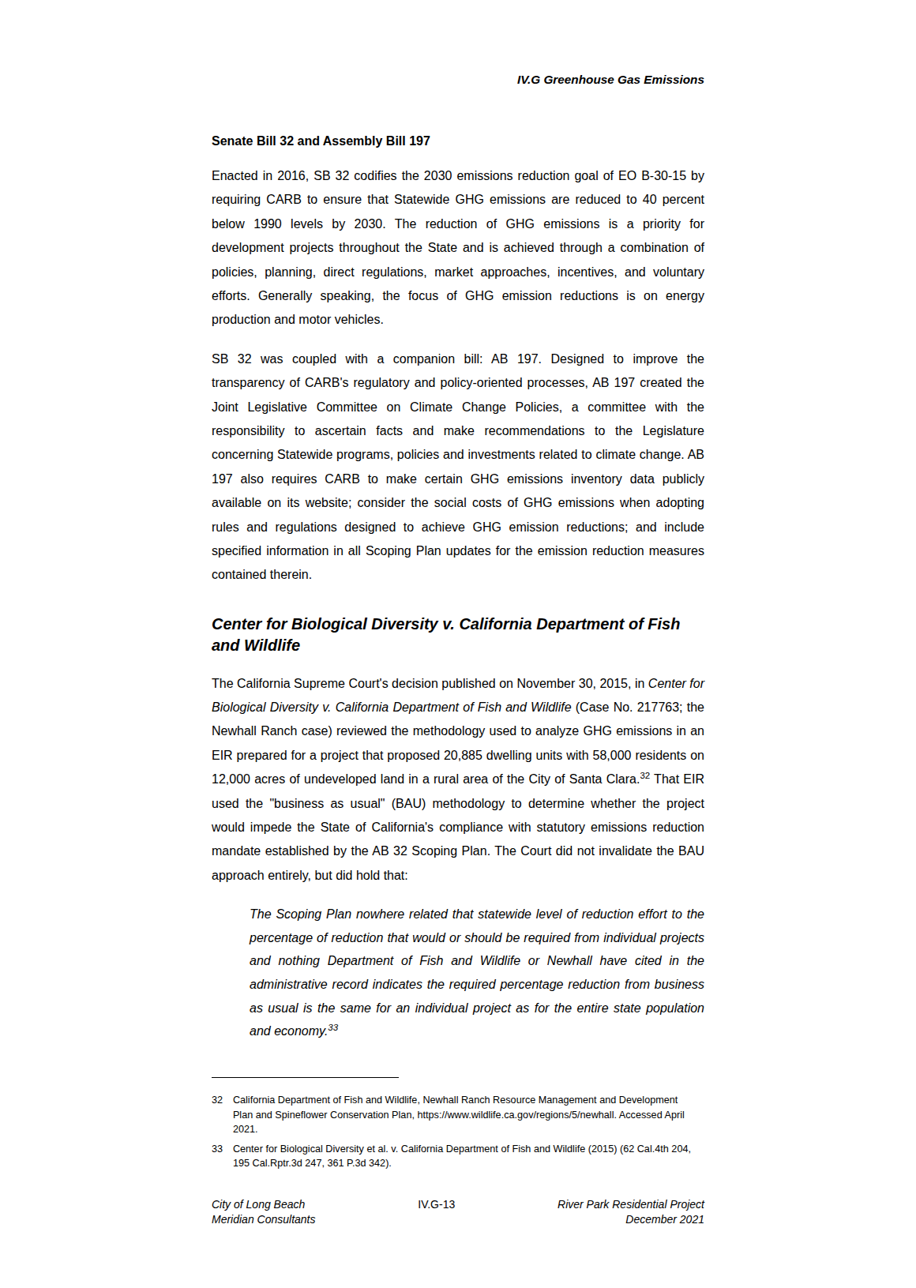IV.G Greenhouse Gas Emissions
Senate Bill 32 and Assembly Bill 197
Enacted in 2016, SB 32 codifies the 2030 emissions reduction goal of EO B-30-15 by requiring CARB to ensure that Statewide GHG emissions are reduced to 40 percent below 1990 levels by 2030. The reduction of GHG emissions is a priority for development projects throughout the State and is achieved through a combination of policies, planning, direct regulations, market approaches, incentives, and voluntary efforts. Generally speaking, the focus of GHG emission reductions is on energy production and motor vehicles.
SB 32 was coupled with a companion bill: AB 197. Designed to improve the transparency of CARB's regulatory and policy-oriented processes, AB 197 created the Joint Legislative Committee on Climate Change Policies, a committee with the responsibility to ascertain facts and make recommendations to the Legislature concerning Statewide programs, policies and investments related to climate change. AB 197 also requires CARB to make certain GHG emissions inventory data publicly available on its website; consider the social costs of GHG emissions when adopting rules and regulations designed to achieve GHG emission reductions; and include specified information in all Scoping Plan updates for the emission reduction measures contained therein.
Center for Biological Diversity v. California Department of Fish and Wildlife
The California Supreme Court's decision published on November 30, 2015, in Center for Biological Diversity v. California Department of Fish and Wildlife (Case No. 217763; the Newhall Ranch case) reviewed the methodology used to analyze GHG emissions in an EIR prepared for a project that proposed 20,885 dwelling units with 58,000 residents on 12,000 acres of undeveloped land in a rural area of the City of Santa Clara.32 That EIR used the "business as usual" (BAU) methodology to determine whether the project would impede the State of California's compliance with statutory emissions reduction mandate established by the AB 32 Scoping Plan. The Court did not invalidate the BAU approach entirely, but did hold that:
The Scoping Plan nowhere related that statewide level of reduction effort to the percentage of reduction that would or should be required from individual projects and nothing Department of Fish and Wildlife or Newhall have cited in the administrative record indicates the required percentage reduction from business as usual is the same for an individual project as for the entire state population and economy.33
32
California Department of Fish and Wildlife, Newhall Ranch Resource Management and Development Plan and Spineflower Conservation Plan, https://www.wildlife.ca.gov/regions/5/newhall. Accessed April 2021.
33
Center for Biological Diversity et al. v. California Department of Fish and Wildlife (2015) (62 Cal.4th 204, 195 Cal.Rptr.3d 247, 361 P.3d 342).
City of Long Beach
Meridian Consultants
IV.G-13
River Park Residential Project
December 2021